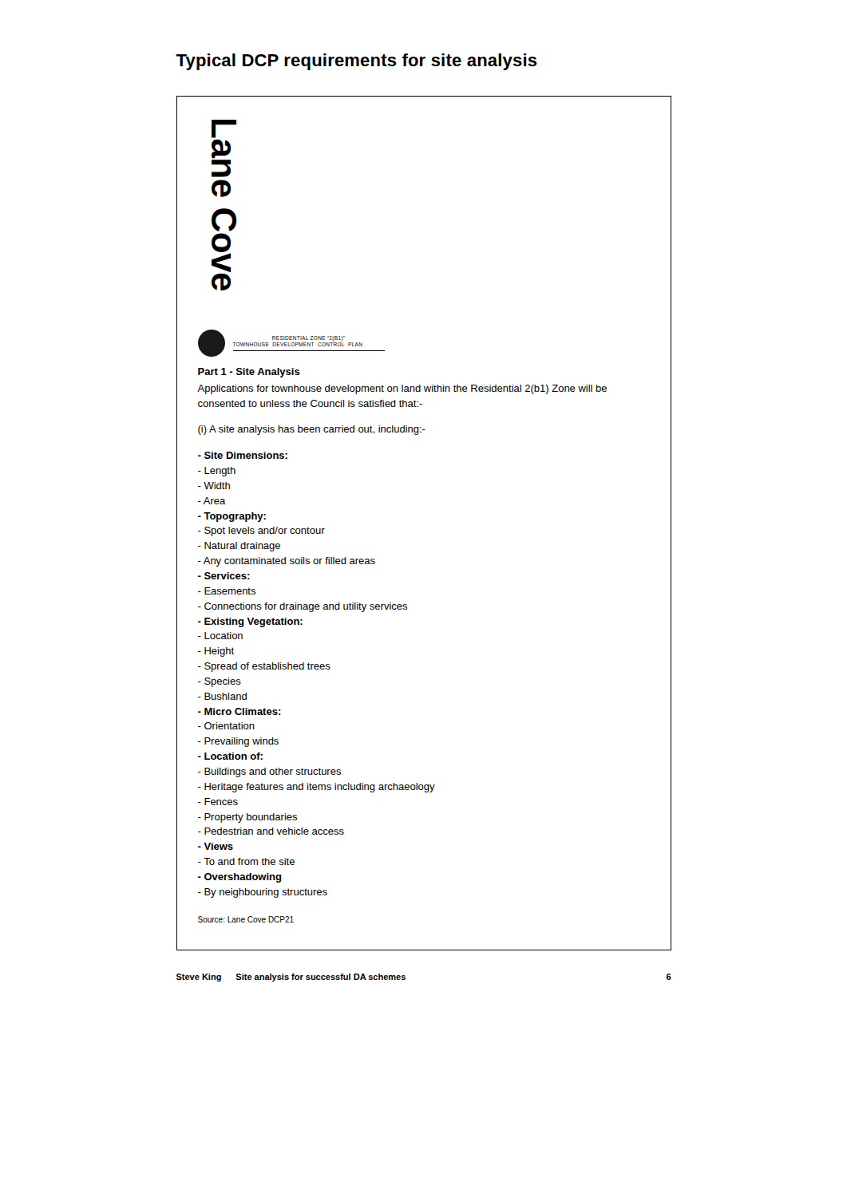Typical DCP requirements for site analysis
Lane Cove
Residential Zone “2(b1)” Townhouse Development Control Plan
Part 1 - Site Analysis
Applications for townhouse development on land within the Residential 2(b1) Zone will be consented to unless the Council is satisfied that:-
(i) A site analysis has been carried out, including:-
- Site Dimensions:
- Length
- Width
- Area
- Topography:
- Spot levels and/or contour
- Natural drainage
- Any contaminated soils or filled areas
- Services:
- Easements
- Connections for drainage and utility services
- Existing Vegetation:
- Location
- Height
- Spread of established trees
- Species
- Bushland
- Micro Climates:
- Orientation
- Prevailing winds
- Location of:
- Buildings and other structures
- Heritage features and items including archaeology
- Fences
- Property boundaries
- Pedestrian and vehicle access
- Views
- To and from the site
- Overshadowing
- By neighbouring structures
Source: Lane Cove DCP21
Steve King Site analysis for successful DA schemes
6